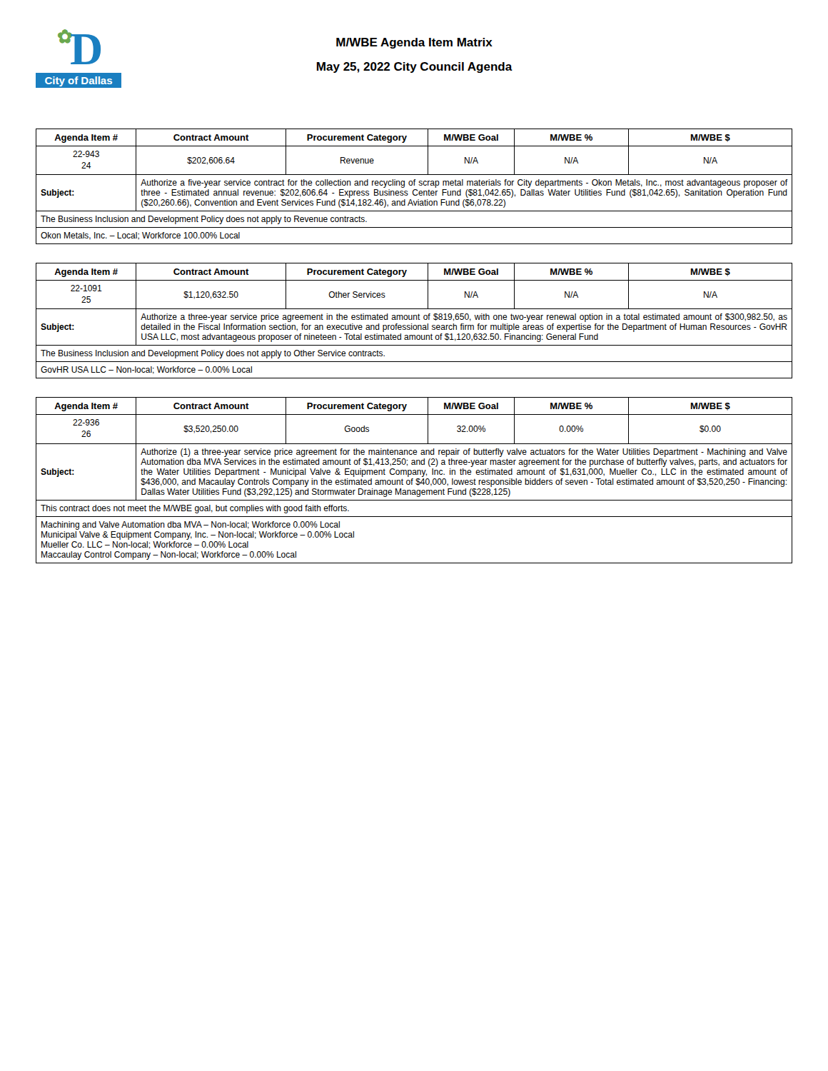✿D
City of Dallas
M/WBE Agenda Item Matrix
May 25, 2022 City Council Agenda
| Agenda Item # | Contract Amount | Procurement Category | M/WBE Goal | M/WBE % | M/WBE $ |
| --- | --- | --- | --- | --- | --- |
| 22-943 24 | $202,606.64 | Revenue | N/A | N/A | N/A |
| Subject: | Authorize a five-year service contract for the collection and recycling of scrap metal materials for City departments - Okon Metals, Inc., most advantageous proposer of three - Estimated annual revenue: $202,606.64 - Express Business Center Fund ($81,042.65), Dallas Water Utilities Fund ($81,042.65), Sanitation Operation Fund ($20,260.66), Convention and Event Services Fund ($14,182.46), and Aviation Fund ($6,078.22) |
| The Business Inclusion and Development Policy does not apply to Revenue contracts. |
| Okon Metals, Inc. – Local; Workforce 100.00% Local |
| Agenda Item # | Contract Amount | Procurement Category | M/WBE Goal | M/WBE % | M/WBE $ |
| --- | --- | --- | --- | --- | --- |
| 22-1091 25 | $1,120,632.50 | Other Services | N/A | N/A | N/A |
| Subject: | Authorize a three-year service price agreement in the estimated amount of $819,650, with one two-year renewal option in a total estimated amount of $300,982.50, as detailed in the Fiscal Information section, for an executive and professional search firm for multiple areas of expertise for the Department of Human Resources - GovHR USA LLC, most advantageous proposer of nineteen - Total estimated amount of $1,120,632.50. Financing: General Fund |
| The Business Inclusion and Development Policy does not apply to Other Service contracts. |
| GovHR USA LLC – Non-local; Workforce – 0.00% Local |
| Agenda Item # | Contract Amount | Procurement Category | M/WBE Goal | M/WBE % | M/WBE $ |
| --- | --- | --- | --- | --- | --- |
| 22-936 26 | $3,520,250.00 | Goods | 32.00% | 0.00% | $0.00 |
| Subject: | Authorize (1) a three-year service price agreement for the maintenance and repair of butterfly valve actuators for the Water Utilities Department - Machining and Valve Automation dba MVA Services in the estimated amount of $1,413,250; and (2) a three-year master agreement for the purchase of butterfly valves, parts, and actuators for the Water Utilities Department - Municipal Valve & Equipment Company, Inc. in the estimated amount of $1,631,000, Mueller Co., LLC in the estimated amount of $436,000, and Macaulay Controls Company in the estimated amount of $40,000, lowest responsible bidders of seven - Total estimated amount of $3,520,250 - Financing: Dallas Water Utilities Fund ($3,292,125) and Stormwater Drainage Management Fund ($228,125) |
| This contract does not meet the M/WBE goal, but complies with good faith efforts. |
| Machining and Valve Automation dba MVA – Non-local; Workforce 0.00% Local Municipal Valve & Equipment Company, Inc. – Non-local; Workforce – 0.00% Local Mueller Co. LLC – Non-local; Workforce – 0.00% Local Maccaulay Control Company – Non-local; Workforce – 0.00% Local |